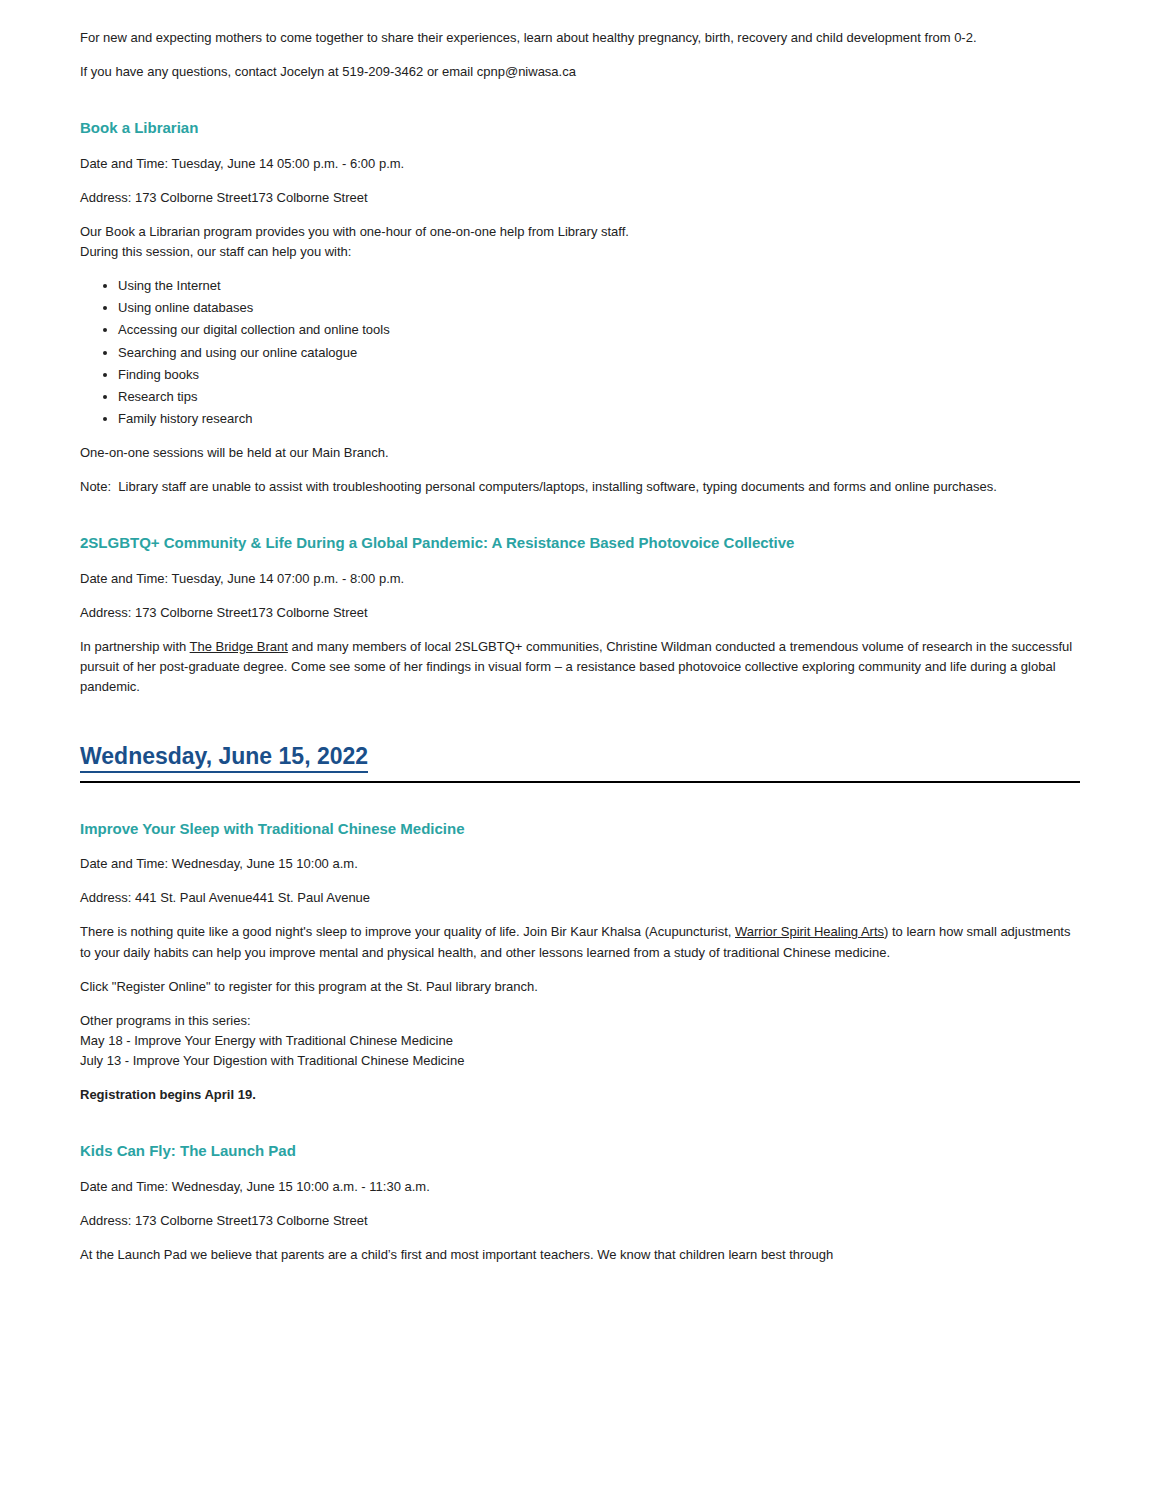For new and expecting mothers to come together to share their experiences, learn about healthy pregnancy, birth, recovery and child development from 0-2.
If you have any questions, contact Jocelyn at 519-209-3462 or email cpnp@niwasa.ca
Book a Librarian
Date and Time: Tuesday, June 14 05:00 p.m. - 6:00 p.m.
Address: 173 Colborne Street173 Colborne Street
Our Book a Librarian program provides you with one-hour of one-on-one help from Library staff.
During this session, our staff can help you with:
Using the Internet
Using online databases
Accessing our digital collection and online tools
Searching and using our online catalogue
Finding books
Research tips
Family history research
One-on-one sessions will be held at our Main Branch.
Note: Library staff are unable to assist with troubleshooting personal computers/laptops, installing software, typing documents and forms and online purchases.
2SLGBTQ+ Community & Life During a Global Pandemic: A Resistance Based Photovoice Collective
Date and Time: Tuesday, June 14 07:00 p.m. - 8:00 p.m.
Address: 173 Colborne Street173 Colborne Street
In partnership with The Bridge Brant and many members of local 2SLGBTQ+ communities, Christine Wildman conducted a tremendous volume of research in the successful pursuit of her post-graduate degree. Come see some of her findings in visual form – a resistance based photovoice collective exploring community and life during a global pandemic.
Wednesday, June 15, 2022
Improve Your Sleep with Traditional Chinese Medicine
Date and Time: Wednesday, June 15 10:00 a.m.
Address: 441 St. Paul Avenue441 St. Paul Avenue
There is nothing quite like a good night's sleep to improve your quality of life. Join Bir Kaur Khalsa (Acupuncturist, Warrior Spirit Healing Arts) to learn how small adjustments to your daily habits can help you improve mental and physical health, and other lessons learned from a study of traditional Chinese medicine.
Click "Register Online" to register for this program at the St. Paul library branch.
Other programs in this series:
May 18 - Improve Your Energy with Traditional Chinese Medicine
July 13 - Improve Your Digestion with Traditional Chinese Medicine
Registration begins April 19.
Kids Can Fly: The Launch Pad
Date and Time: Wednesday, June 15 10:00 a.m. - 11:30 a.m.
Address: 173 Colborne Street173 Colborne Street
At the Launch Pad we believe that parents are a child’s first and most important teachers. We know that children learn best through